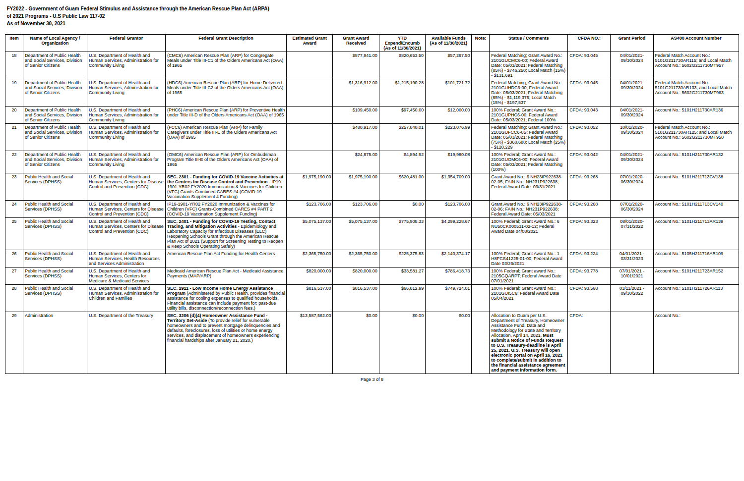| FY2022 - Government of Guam Federal Stimulus and Assistance through the American Rescue Plan Act (ARPA) |
| of 2021 Programs - U.S Public Law 117-02 |
| As of November 30, 2021 |
| Item | Name of Local Agency / Organization | Federal Grantor | Federal Grant Description | Estimated Grant Award | Grant Award Received | YTD Expend/Encumb (As of 11/30/2021) | Available Funds (As of 11/30/2021) | Note: | Status / Comments | CFDA NO.: | Grant Period | AS400 Account Number |
| 18 | Department of Public Health and Social Services, Division of Senior Citizens | U.S. Department of Health and Human Services, Administration for Community Living | (CMC6) American Rescue Plan (ARP) for Congregate Meals under Title III-C1 of the Olders Americans Act (OAA) of 1965 | | $877,941.00 | $820,653.50 | $57,287.50 | | Federal Matching; Grant Award No.: 2101GUCMC6-00; Federal Award Date: 05/03/2021; Federal Matching (85%) - $746,250; Local Match (15%) - $131,691 | CFDA: 93.045 | 04/01/2021- 09/30/2024 | Federal Match Account No.: 5101G211730AR115; and Local Match Account No.: 5602G211730MT957 |
| 19 | Department of Public Health and Social Services, Division of Senior Citizens | U.S. Department of Health and Human Services, Administration for Community Living | (HDC6) American Rescue Plan (ARP) for Home Delivered Meals under Title III-C2 of the Olders Americans Act (OAA) of 1965 | | $1,316,912.00 | $1,215,190.28 | $101,721.72 | | Federal Matching; Grant Award No.: 2101GUHDC6-00; Federal Award Date: 05/03/2021; Federal Matching (85%) - $1,119,375; Local Match (15%) - $197,537 | CFDA: 93.045 | 04/01/2021- 09/30/2024 | Federal Match Account No.: 5101G211730AR133; and Local Match Account No.: 5602G211730MT963 |
| 20 | Department of Public Health and Social Services, Division of Senior Citizens | U.S. Department of Health and Human Services, Administration for Community Living | (PHC6) American Rescue Plan (ARP) for Preventive Health under Title III-D of the Olders Americans Act (OAA) of 1965 | | $109,450.00 | $97,450.00 | $12,000.00 | | 100% Federal; Grant Award No.: 2101GUPHC6-00; Federal Award Date: 05/03/2021; Federal 100% | CFDA: 93.043 | 04/01/2021- 09/30/2024 | Account No.: 5101H211730AR136 |
| 21 | Department of Public Health and Social Services, Division of Senior Citizens | U.S. Department of Health and Human Services, Administration for Community Living | (FCC6) American Rescue Plan (ARP) for Family Caregivers under Title III-E of the Olders Americans Act (OAA) of 1965 | | $480,917.00 | $257,840.01 | $223,076.99 | | Federal Matching; Grant Award No.: 2101GUFCC6-0S; Federal Award Date: 05/03/2021; Federal Matching (75%) - $360,688; Local Match (25%) - $120,229 | CFDA: 93.052 | 10/01/2020- 09/30/2024 | Federal Match Account No.: 5101G211730AR125; and Local Match Account No.: 5602G211730MT958 |
| 22 | Department of Public Health and Social Services, Division of Senior Citizens | U.S. Department of Health and Human Services, Administration for Community Living | (OMC6) American Rescue Plan (ARP) for Ombudsman Program Title III-E of the Olders Americans Act (OAA) of 1965 | | $24,875.00 | $4,894.92 | $19,980.08 | | 100% Federal; Grant Award No.: 2101GUOMC6-00; Federal Award Date: 05/03/2021; Federal Matching (100%) | CFDA: 93.042 | 04/01/2021- 09/30/2024 | Account No.: 5101H211730AR132 |
| 23 | Public Health and Social Services (DPHSS) | U.S. Department of Health and Human Services, Centers for Disease Control and Prevention (CDC) | SEC. 2301 - Funding for COVID-19 Vaccine Activities at the Centers for Disease Control and Prevention - IP19-1901-YR02 FY2020 Immunization & Vaccines for Children (VFC) Grants-Combined CARES #4 (COVID-19 Vaccination Supplement 4 Funding) | $1,975,190.00 | $1,975,190.00 | $620,481.00 | $1,354,709.00 | | Grant Award No.: 6 NH23IP922638-02-05; FAIN No.: NH231P922638; Federal Award Date: 03/31/2021 | CFDA: 93.268 | 07/01/2020- 06/30/2024 | Account No.: 5101H211713CV138 |
| 24 | Public Health and Social Services (DPHSS) | U.S. Department of Health and Human Services, Centers for Disease Control and Prevention (CDC) | IP19-1901-YR02 FY2020 Immunization & Vaccines for Children (VFC) Grants-Combined CARES #4 PART 2 (COVID-19 Vaccination Supplement Funding) | $123,706.00 | $123,706.00 | $0.00 | $123,706.00 | | Grant Award No.: 6 NH23IP922638-02-06; FAIN No.: NH231P922638; Federal Award Date: 05/03/2021 | CFDA: 93.268 | 07/01/2020- 06/30/2024 | Account No.: 5101H211713CV140 |
| 25 | Public Health and Social Services (DPHSS) | U.S. Department of Health and Human Services, Centers for Disease Control and Prevention (CDC) | SEC. 2401 - Funding for COVID-19 Testing, Contact Tracing, and Mitigation Activities - Epidemiology and Laboratory Capacity for Infectious Diseases (ELC) Reopening Schools Grant through the American Rescue Plan Act of 2021 (Support for Screening Testing to Reopen & Keep Schools Operating Safely) | $5,075,137.00 | $5,075,137.00 | $775,908.33 | $4,299,228.67 | | 100% Federal; Grant Award No.: 6 NU50CK000531-02-12; Federal Award Date 04/08/2021 | CFDA: 93.323 | 08/01/2020- 07/31/2022 | Account No.: 5101H211713AR139 |
| 26 | Public Health and Social Services (DPHSS) | U.S. Department of Health and Human Services, Health Resources and Services Administration | American Rescue Plan Act Funding for Health Centers | $2,365,750.00 | $2,365,750.00 | $225,375.83 | $2,140,374.17 | | 100% Federal; Grant Award No.: 1 H8FCS41225-01-00; Federal Award Date 03/26/2021 | CFDA: 93.224 | 04/01/2021 - 03/31/2023 | Account No.: 5105H211716AR109 |
| 27 | Public Health and Social Services (DPHSS) | U.S. Department of Health and Human Services, Centers for Medicare & Medicaid Services | Medicaid American Rescue Plan Act - Medicaid Assistance Payments (MAP/ARP) | $820,000.00 | $820,000.00 | $33,581.27 | $786,418.73 | | 100% Federal; Grant award No.: 2105GQARPT; Federal Award Date 07/01/2021 | CFDA: 93.778 | 07/01/2021 - 10/01/2021 | Account No.: 5101H211723AR152 |
| 28 | Public Health and Social Services (DPHSS) | U.S. Department of Health and Human Services, Administration for Children and Families | SEC. 2911 - Low Income Home Energy Assistance Program (Administered by Public Health, provides financial assistance for cooling expenses to qualified households. Financial assistance can include payment for: past-due utility bills, disconnection/reconnection fees.) | $816,537.00 | $816,537.00 | $66,812.99 | $749,724.01 | | 100% Federal; Grant Award No.: 2101GUI5C6; Federal Award Date 05/04/2021 | CFDA: 93.568 | 03/11/2021 - 09/30/2022 | Account No.: 5101H211726AR113 |
| 29 | Administration | U.S. Department of the Treasury | SEC. 3206 (d)(4) Homeowner Assistance Fund - Territory Set-Aside (To provide relief for vulnerable homeowners and to prevent mortgage delinquencies and defaults, foreclosures, loss of utilities or home energy services, and displacement of homeowners experiencing financial hardships after January 21, 2020.) | $13,587,562.00 | $0.00 | $0.00 | $0.00 | | Allocation to Guam per U.S. Department of Treasury, Homeowner Assistance Fund, Data and Methodology for State and Territory Allocation, April 14, 2021. Must submit a Notice of Funds Request to U.S. Treasury-deadline is April 25, 2021. U.S. Treasury will open electronic portal on April 16, 2021 to complete/submit in addition to the financial assistance agreement and payment information form. | CFDA: | | Account No.: |
Page 3 of 8